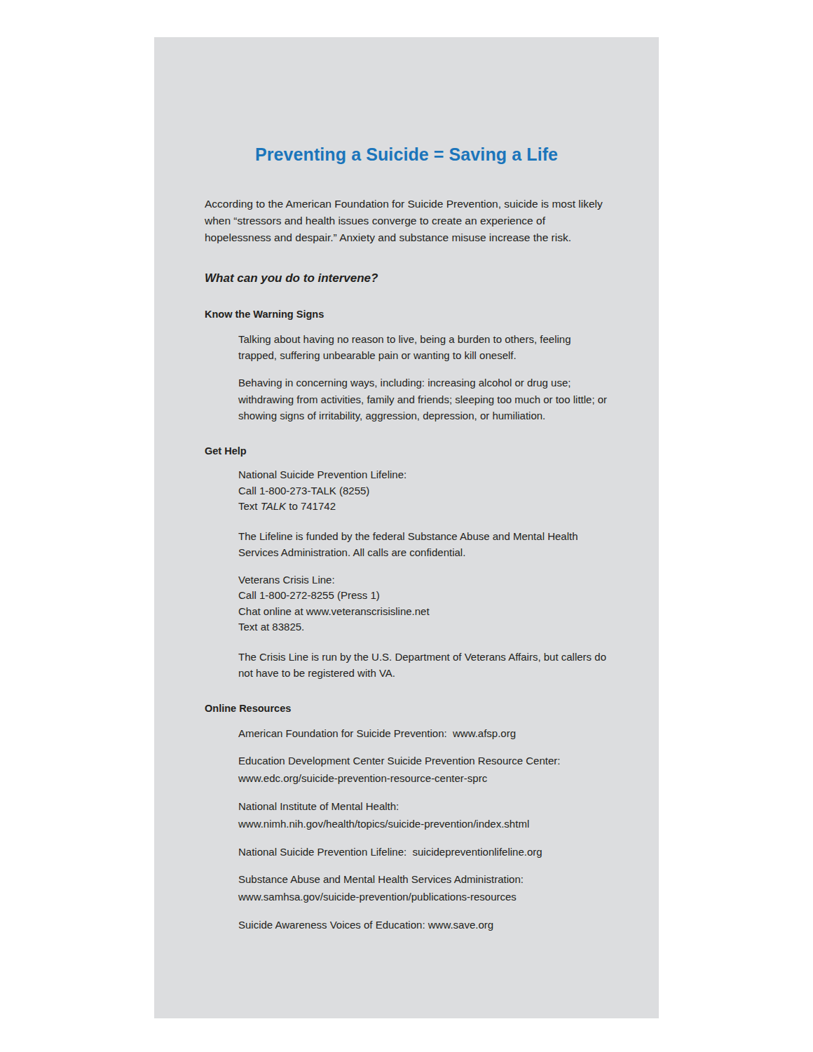Preventing a Suicide = Saving a Life
According to the American Foundation for Suicide Prevention, suicide is most likely when “stressors and health issues converge to create an experience of hopelessness and despair.” Anxiety and substance misuse increase the risk.
What can you do to intervene?
Know the Warning Signs
Talking about having no reason to live, being a burden to others, feeling trapped, suffering unbearable pain or wanting to kill oneself.
Behaving in concerning ways, including: increasing alcohol or drug use; withdrawing from activities, family and friends; sleeping too much or too little; or showing signs of irritability, aggression, depression, or humiliation.
Get Help
National Suicide Prevention Lifeline:
Call 1-800-273-TALK (8255)
Text TALK to 741742
The Lifeline is funded by the federal Substance Abuse and Mental Health Services Administration. All calls are confidential.
Veterans Crisis Line:
Call 1-800-272-8255 (Press 1)
Chat online at www.veteranscrisisline.net
Text at 83825.
The Crisis Line is run by the U.S. Department of Veterans Affairs, but callers do not have to be registered with VA.
Online Resources
American Foundation for Suicide Prevention: www.afsp.org
Education Development Center Suicide Prevention Resource Center:
www.edc.org/suicide-prevention-resource-center-sprc
National Institute of Mental Health:
www.nimh.nih.gov/health/topics/suicide-prevention/index.shtml
National Suicide Prevention Lifeline: suicidepreventionlifeline.org
Substance Abuse and Mental Health Services Administration:
www.samhsa.gov/suicide-prevention/publications-resources
Suicide Awareness Voices of Education: www.save.org